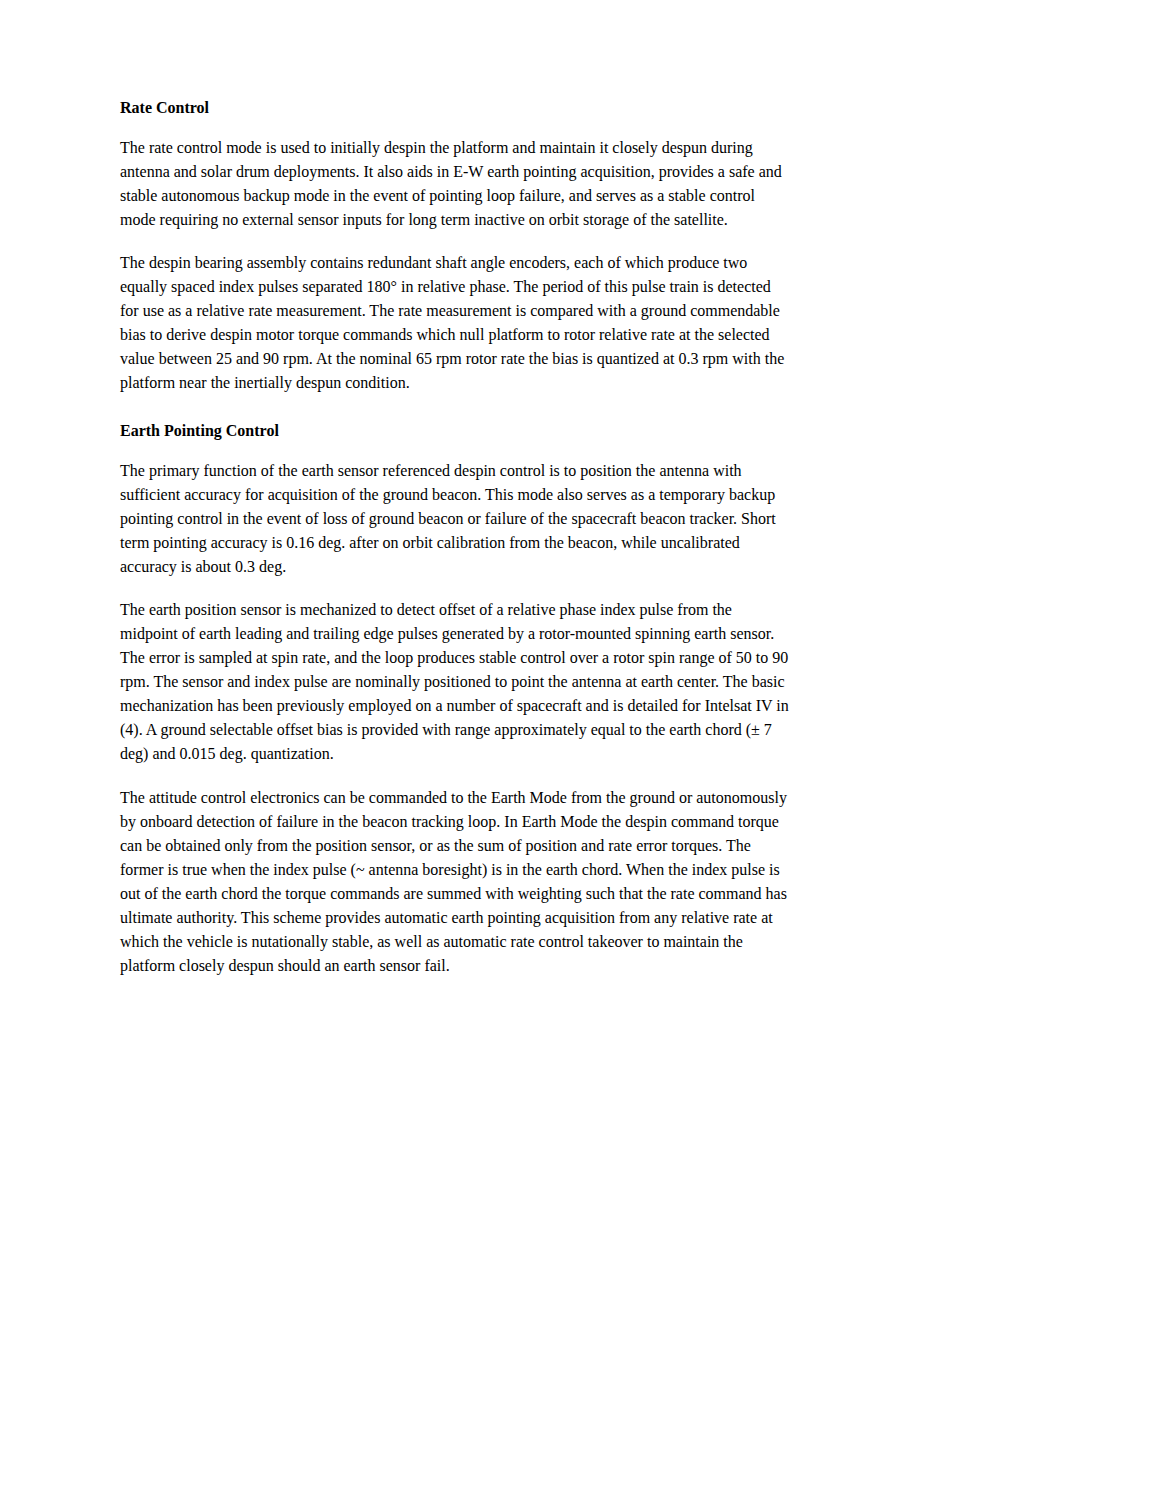Rate Control
The rate control mode is used to initially despin the platform and maintain it closely despun during antenna and solar drum deployments. It also aids in E-W earth pointing acquisition, provides a safe and stable autonomous backup mode in the event of pointing loop failure, and serves as a stable control mode requiring no external sensor inputs for long term inactive on orbit storage of the satellite.
The despin bearing assembly contains redundant shaft angle encoders, each of which produce two equally spaced index pulses separated 180° in relative phase. The period of this pulse train is detected for use as a relative rate measurement. The rate measurement is compared with a ground commendable bias to derive despin motor torque commands which null platform to rotor relative rate at the selected value between 25 and 90 rpm. At the nominal 65 rpm rotor rate the bias is quantized at 0.3 rpm with the platform near the inertially despun condition.
Earth Pointing Control
The primary function of the earth sensor referenced despin control is to position the antenna with sufficient accuracy for acquisition of the ground beacon. This mode also serves as a temporary backup pointing control in the event of loss of ground beacon or failure of the spacecraft beacon tracker. Short term pointing accuracy is 0.16 deg. after on orbit calibration from the beacon, while uncalibrated accuracy is about 0.3 deg.
The earth position sensor is mechanized to detect offset of a relative phase index pulse from the midpoint of earth leading and trailing edge pulses generated by a rotor-mounted spinning earth sensor. The error is sampled at spin rate, and the loop produces stable control over a rotor spin range of 50 to 90 rpm. The sensor and index pulse are nominally positioned to point the antenna at earth center. The basic mechanization has been previously employed on a number of spacecraft and is detailed for Intelsat IV in (4). A ground selectable offset bias is provided with range approximately equal to the earth chord (± 7 deg) and 0.015 deg. quantization.
The attitude control electronics can be commanded to the Earth Mode from the ground or autonomously by onboard detection of failure in the beacon tracking loop. In Earth Mode the despin command torque can be obtained only from the position sensor, or as the sum of position and rate error torques. The former is true when the index pulse (~ antenna boresight) is in the earth chord. When the index pulse is out of the earth chord the torque commands are summed with weighting such that the rate command has ultimate authority. This scheme provides automatic earth pointing acquisition from any relative rate at which the vehicle is nutationally stable, as well as automatic rate control takeover to maintain the platform closely despun should an earth sensor fail.